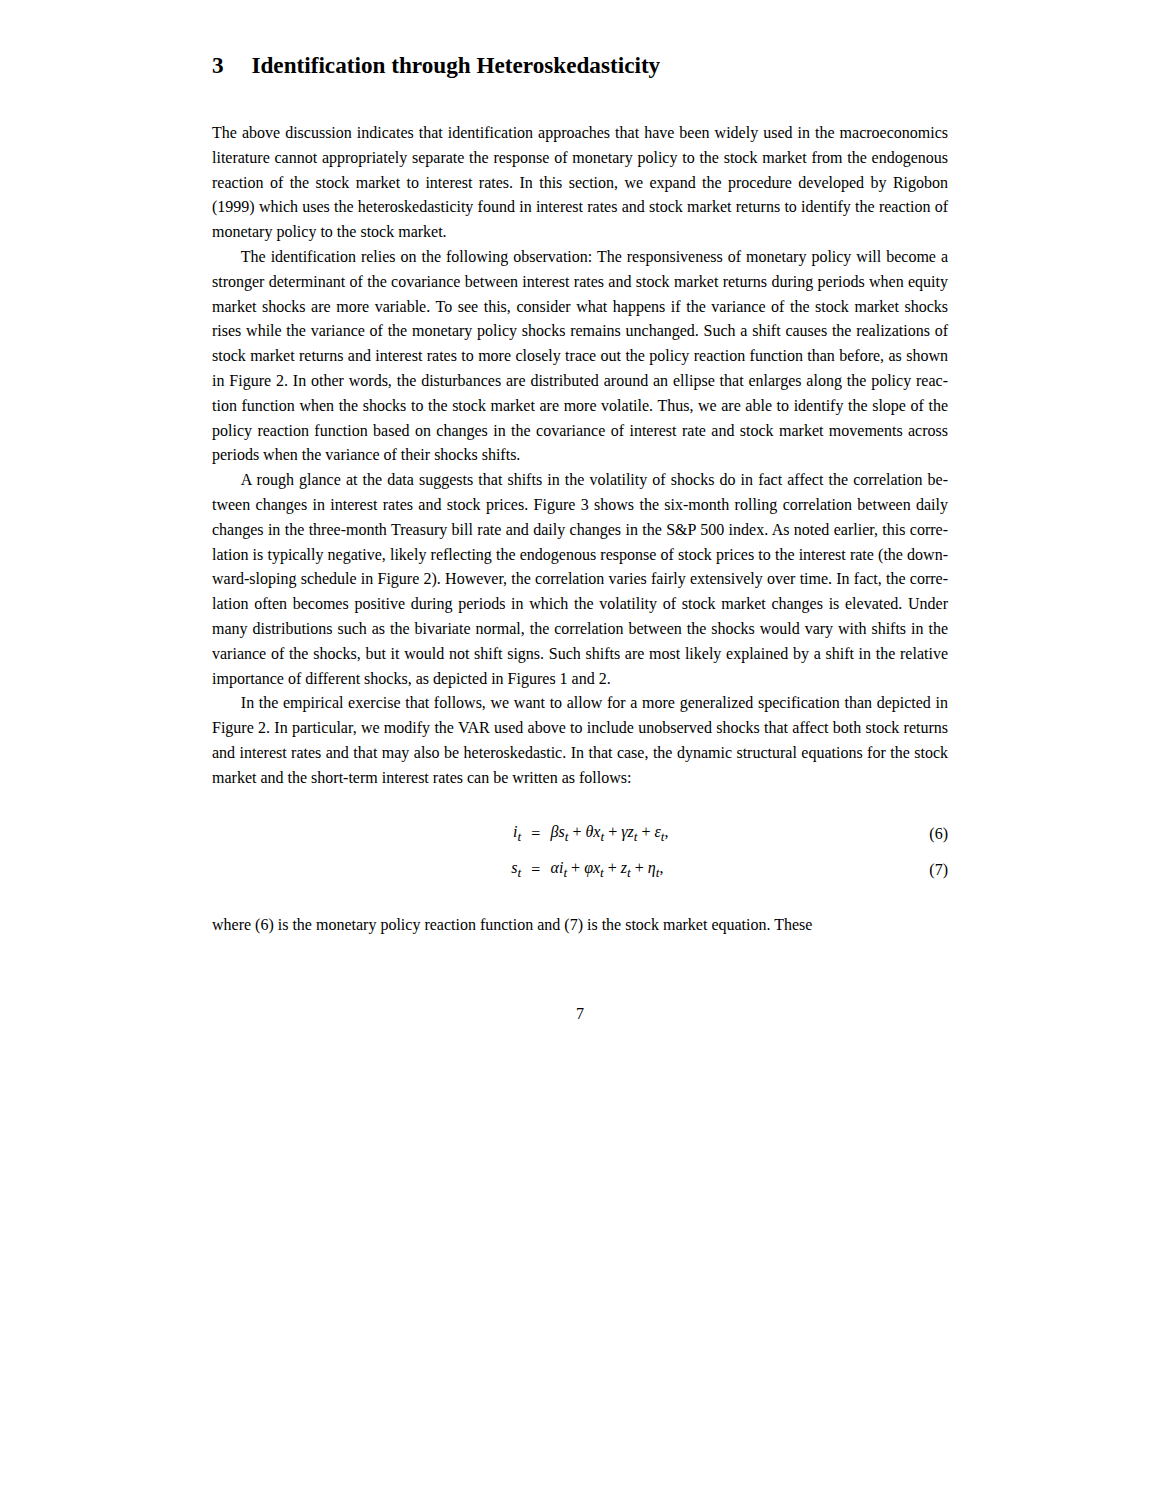3 Identification through Heteroskedasticity
The above discussion indicates that identification approaches that have been widely used in the macroeconomics literature cannot appropriately separate the response of monetary policy to the stock market from the endogenous reaction of the stock market to interest rates. In this section, we expand the procedure developed by Rigobon (1999) which uses the heteroskedasticity found in interest rates and stock market returns to identify the reaction of monetary policy to the stock market.
The identification relies on the following observation: The responsiveness of monetary policy will become a stronger determinant of the covariance between interest rates and stock market returns during periods when equity market shocks are more variable. To see this, consider what happens if the variance of the stock market shocks rises while the variance of the monetary policy shocks remains unchanged. Such a shift causes the realizations of stock market returns and interest rates to more closely trace out the policy reaction function than before, as shown in Figure 2. In other words, the disturbances are distributed around an ellipse that enlarges along the policy reaction function when the shocks to the stock market are more volatile. Thus, we are able to identify the slope of the policy reaction function based on changes in the covariance of interest rate and stock market movements across periods when the variance of their shocks shifts.
A rough glance at the data suggests that shifts in the volatility of shocks do in fact affect the correlation between changes in interest rates and stock prices. Figure 3 shows the six-month rolling correlation between daily changes in the three-month Treasury bill rate and daily changes in the S&P 500 index. As noted earlier, this correlation is typically negative, likely reflecting the endogenous response of stock prices to the interest rate (the downward-sloping schedule in Figure 2). However, the correlation varies fairly extensively over time. In fact, the correlation often becomes positive during periods in which the volatility of stock market changes is elevated. Under many distributions such as the bivariate normal, the correlation between the shocks would vary with shifts in the variance of the shocks, but it would not shift signs. Such shifts are most likely explained by a shift in the relative importance of different shocks, as depicted in Figures 1 and 2.
In the empirical exercise that follows, we want to allow for a more generalized specification than depicted in Figure 2. In particular, we modify the VAR used above to include unobserved shocks that affect both stock returns and interest rates and that may also be heteroskedastic. In that case, the dynamic structural equations for the stock market and the short-term interest rates can be written as follows:
| i t | = | βs t + θx t + γz t + ε t , | (6) |
| s t | = | αi t + φx t + z t + η t , | (7) |
where (6) is the monetary policy reaction function and (7) is the stock market equation. These
7